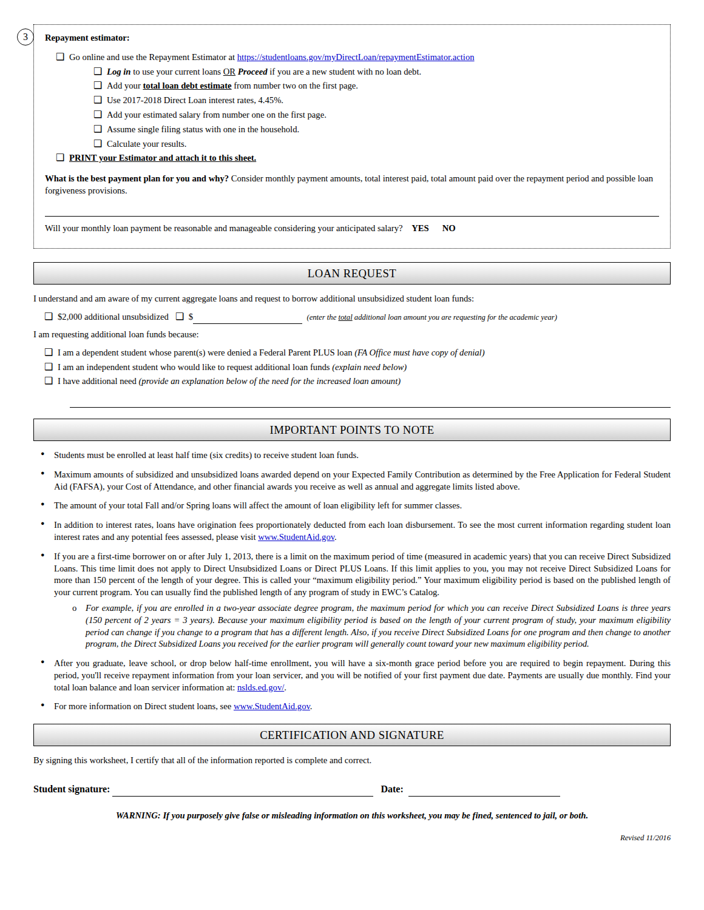3
Repayment estimator:
Go online and use the Repayment Estimator at https://studentloans.gov/myDirectLoan/repaymentEstimator.action
Log in to use your current loans OR Proceed if you are a new student with no loan debt.
Add your total loan debt estimate from number two on the first page.
Use 2017-2018 Direct Loan interest rates, 4.45%.
Add your estimated salary from number one on the first page.
Assume single filing status with one in the household.
Calculate your results.
PRINT your Estimator and attach it to this sheet.
What is the best payment plan for you and why? Consider monthly payment amounts, total interest paid, total amount paid over the repayment period and possible loan forgiveness provisions.
Will your monthly loan payment be reasonable and manageable considering your anticipated salary? YES NO
LOAN REQUEST
I understand and am aware of my current aggregate loans and request to borrow additional unsubsidized student loan funds:
$2,000 additional unsubsidized $ (enter the total additional loan amount you are requesting for the academic year)
I am requesting additional loan funds because:
I am a dependent student whose parent(s) were denied a Federal Parent PLUS loan (FA Office must have copy of denial)
I am an independent student who would like to request additional loan funds (explain need below)
I have additional need (provide an explanation below of the need for the increased loan amount)
IMPORTANT POINTS TO NOTE
Students must be enrolled at least half time (six credits) to receive student loan funds.
Maximum amounts of subsidized and unsubsidized loans awarded depend on your Expected Family Contribution as determined by the Free Application for Federal Student Aid (FAFSA), your Cost of Attendance, and other financial awards you receive as well as annual and aggregate limits listed above.
The amount of your total Fall and/or Spring loans will affect the amount of loan eligibility left for summer classes.
In addition to interest rates, loans have origination fees proportionately deducted from each loan disbursement. To see the most current information regarding student loan interest rates and any potential fees assessed, please visit www.StudentAid.gov.
If you are a first-time borrower on or after July 1, 2013, there is a limit on the maximum period of time (measured in academic years) that you can receive Direct Subsidized Loans. This time limit does not apply to Direct Unsubsidized Loans or Direct PLUS Loans. If this limit applies to you, you may not receive Direct Subsidized Loans for more than 150 percent of the length of your degree. This is called your “maximum eligibility period.” Your maximum eligibility period is based on the published length of your current program. You can usually find the published length of any program of study in EWC’s Catalog.
For example, if you are enrolled in a two-year associate degree program, the maximum period for which you can receive Direct Subsidized Loans is three years (150 percent of 2 years = 3 years). Because your maximum eligibility period is based on the length of your current program of study, your maximum eligibility period can change if you change to a program that has a different length. Also, if you receive Direct Subsidized Loans for one program and then change to another program, the Direct Subsidized Loans you received for the earlier program will generally count toward your new maximum eligibility period.
After you graduate, leave school, or drop below half-time enrollment, you will have a six-month grace period before you are required to begin repayment. During this period, you'll receive repayment information from your loan servicer, and you will be notified of your first payment due date. Payments are usually due monthly. Find your total loan balance and loan servicer information at: nslds.ed.gov/.
For more information on Direct student loans, see www.StudentAid.gov.
CERTIFICATION AND SIGNATURE
By signing this worksheet, I certify that all of the information reported is complete and correct.
Student signature: Date:
WARNING: If you purposely give false or misleading information on this worksheet, you may be fined, sentenced to jail, or both.
Revised 11/2016